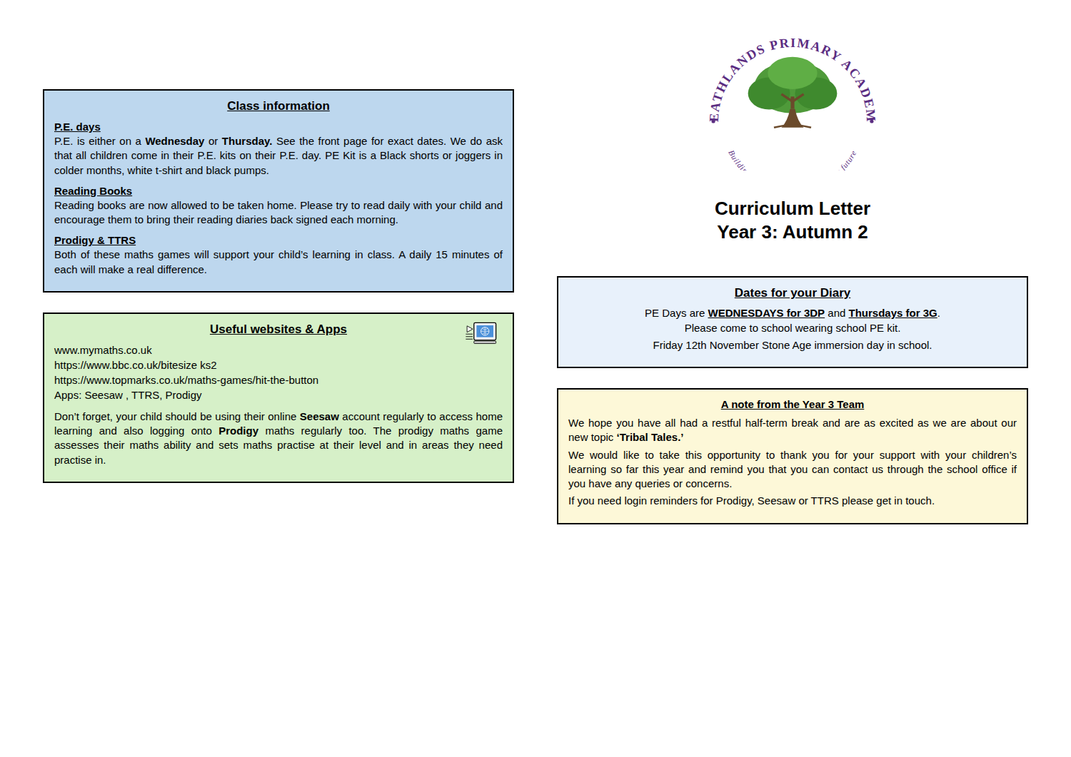Class information
P.E. days
P.E. is either on a Wednesday or Thursday. See the front page for exact dates. We do ask that all children come in their P.E. kits on their P.E. day. PE Kit is a Black shorts or joggers in colder months, white t-shirt and black pumps.
Reading Books
Reading books are now allowed to be taken home. Please try to read daily with your child and encourage them to bring their reading diaries back signed each morning.
Prodigy & TTRS
Both of these maths games will support your child’s learning in class. A daily 15 minutes of each will make a real difference.
Useful websites & Apps
www.mymaths.co.uk
https://www.bbc.co.uk/bitesize ks2
https://www.topmarks.co.uk/maths-games/hit-the-button
Apps: Seesaw , TTRS, Prodigy
Don’t forget, your child should be using their online Seesaw account regularly to access home learning and also logging onto Prodigy maths regularly too. The prodigy maths game assesses their maths ability and sets maths practise at their level and in areas they need practise in.
HEATHLANDS PRIMARY ACADEMY Building on learning for a brighter future
Curriculum Letter
Year 3: Autumn 2
Dates for your Diary
PE Days are WEDNESDAYS for 3DP and Thursdays for 3G.
Please come to school wearing school PE kit.
Friday 12th November Stone Age immersion day in school.
A note from the Year 3 Team
We hope you have all had a restful half-term break and are as excited as we are about our new topic ‘Tribal Tales.’
We would like to take this opportunity to thank you for your support with your children’s learning so far this year and remind you that you can contact us through the school office if you have any queries or concerns.
If you need login reminders for Prodigy, Seesaw or TTRS please get in touch.